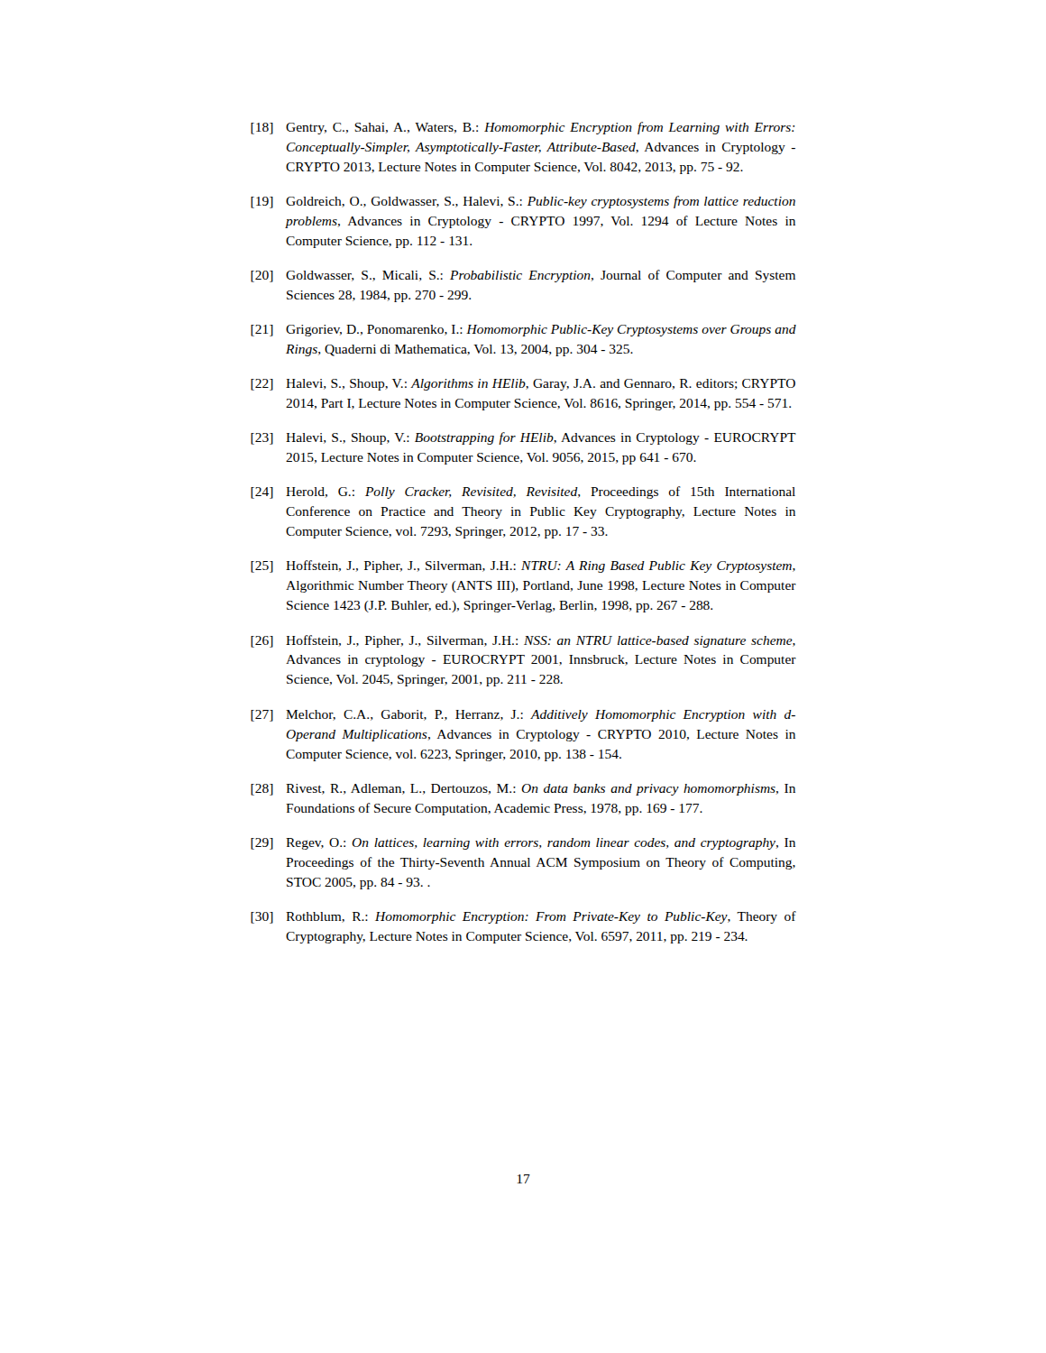[18] Gentry, C., Sahai, A., Waters, B.: Homomorphic Encryption from Learning with Errors: Conceptually-Simpler, Asymptotically-Faster, Attribute-Based, Advances in Cryptology - CRYPTO 2013, Lecture Notes in Computer Science, Vol. 8042, 2013, pp. 75 - 92.
[19] Goldreich, O., Goldwasser, S., Halevi, S.: Public-key cryptosystems from lattice reduction problems, Advances in Cryptology - CRYPTO 1997, Vol. 1294 of Lecture Notes in Computer Science, pp. 112 - 131.
[20] Goldwasser, S., Micali, S.: Probabilistic Encryption, Journal of Computer and System Sciences 28, 1984, pp. 270 - 299.
[21] Grigoriev, D., Ponomarenko, I.: Homomorphic Public-Key Cryptosystems over Groups and Rings, Quaderni di Mathematica, Vol. 13, 2004, pp. 304 - 325.
[22] Halevi, S., Shoup, V.: Algorithms in HElib, Garay, J.A. and Gennaro, R. editors; CRYPTO 2014, Part I, Lecture Notes in Computer Science, Vol. 8616, Springer, 2014, pp. 554 - 571.
[23] Halevi, S., Shoup, V.: Bootstrapping for HElib, Advances in Cryptology - EUROCRYPT 2015, Lecture Notes in Computer Science, Vol. 9056, 2015, pp 641 - 670.
[24] Herold, G.: Polly Cracker, Revisited, Revisited, Proceedings of 15th International Conference on Practice and Theory in Public Key Cryptography, Lecture Notes in Computer Science, vol. 7293, Springer, 2012, pp. 17 - 33.
[25] Hoffstein, J., Pipher, J., Silverman, J.H.: NTRU: A Ring Based Public Key Cryptosystem, Algorithmic Number Theory (ANTS III), Portland, June 1998, Lecture Notes in Computer Science 1423 (J.P. Buhler, ed.), Springer-Verlag, Berlin, 1998, pp. 267 - 288.
[26] Hoffstein, J., Pipher, J., Silverman, J.H.: NSS: an NTRU lattice-based signature scheme, Advances in cryptology - EUROCRYPT 2001, Innsbruck, Lecture Notes in Computer Science, Vol. 2045, Springer, 2001, pp. 211 - 228.
[27] Melchor, C.A., Gaborit, P., Herranz, J.: Additively Homomorphic Encryption with d-Operand Multiplications, Advances in Cryptology - CRYPTO 2010, Lecture Notes in Computer Science, vol. 6223, Springer, 2010, pp. 138 - 154.
[28] Rivest, R., Adleman, L., Dertouzos, M.: On data banks and privacy homomorphisms, In Foundations of Secure Computation, Academic Press, 1978, pp. 169 - 177.
[29] Regev, O.: On lattices, learning with errors, random linear codes, and cryptography, In Proceedings of the Thirty-Seventh Annual ACM Symposium on Theory of Computing, STOC 2005, pp. 84 - 93. .
[30] Rothblum, R.: Homomorphic Encryption: From Private-Key to Public-Key, Theory of Cryptography, Lecture Notes in Computer Science, Vol. 6597, 2011, pp. 219 - 234.
17